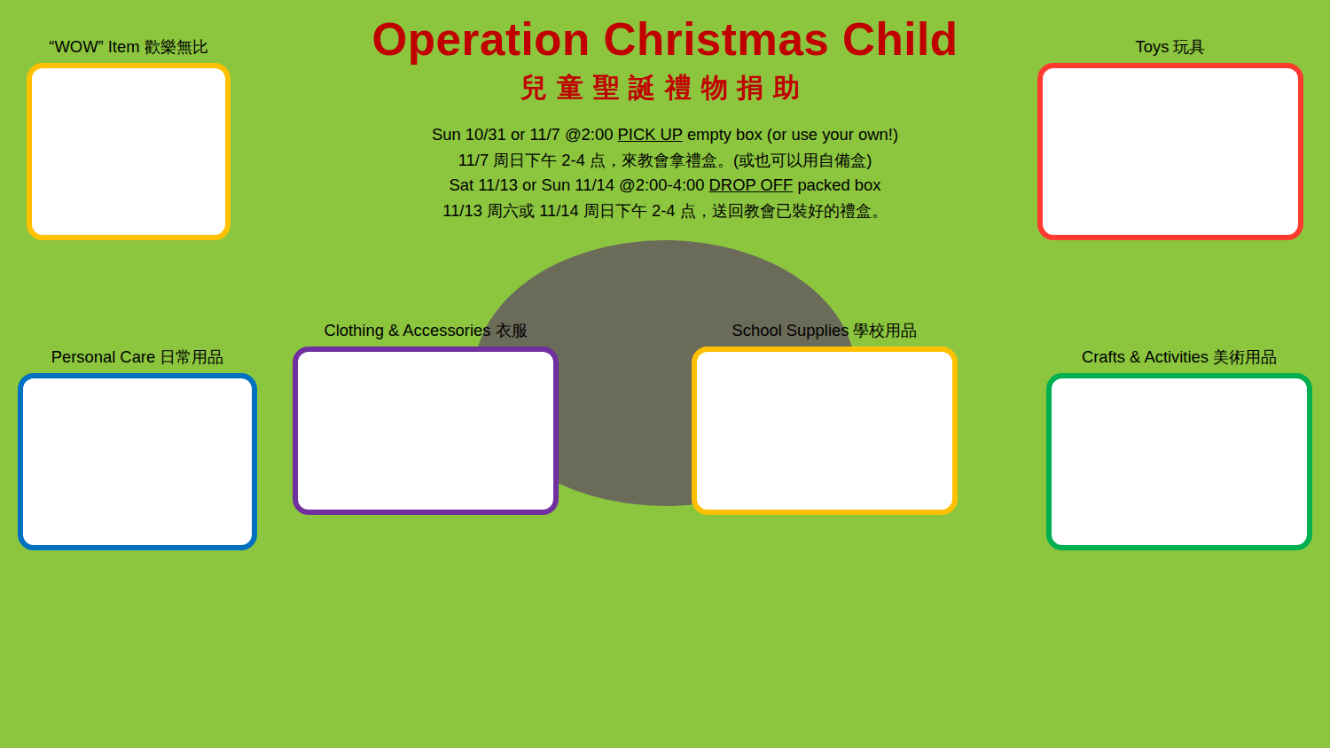Operation Christmas Child
兒童聖誕禮物捐助
Sun 10/31 or 11/7 @2:00 PICK UP empty box (or use your own!)
11/7 周日下午 2-4 点，來教會拿禮盒。(或也可以用自備盒)
Sat 11/13 or Sun 11/14 @2:00-4:00 DROP OFF packed box
11/13 周六或 11/14 周日下午 2-4 点，送回教會已裝好的禮盒。
“WOW” Item 歡樂無比
Toys 玩具
Personal Care 日常用品
Crafts & Activities 美術用品
Clothing & Accessories 衣服
School Supplies 學校用品